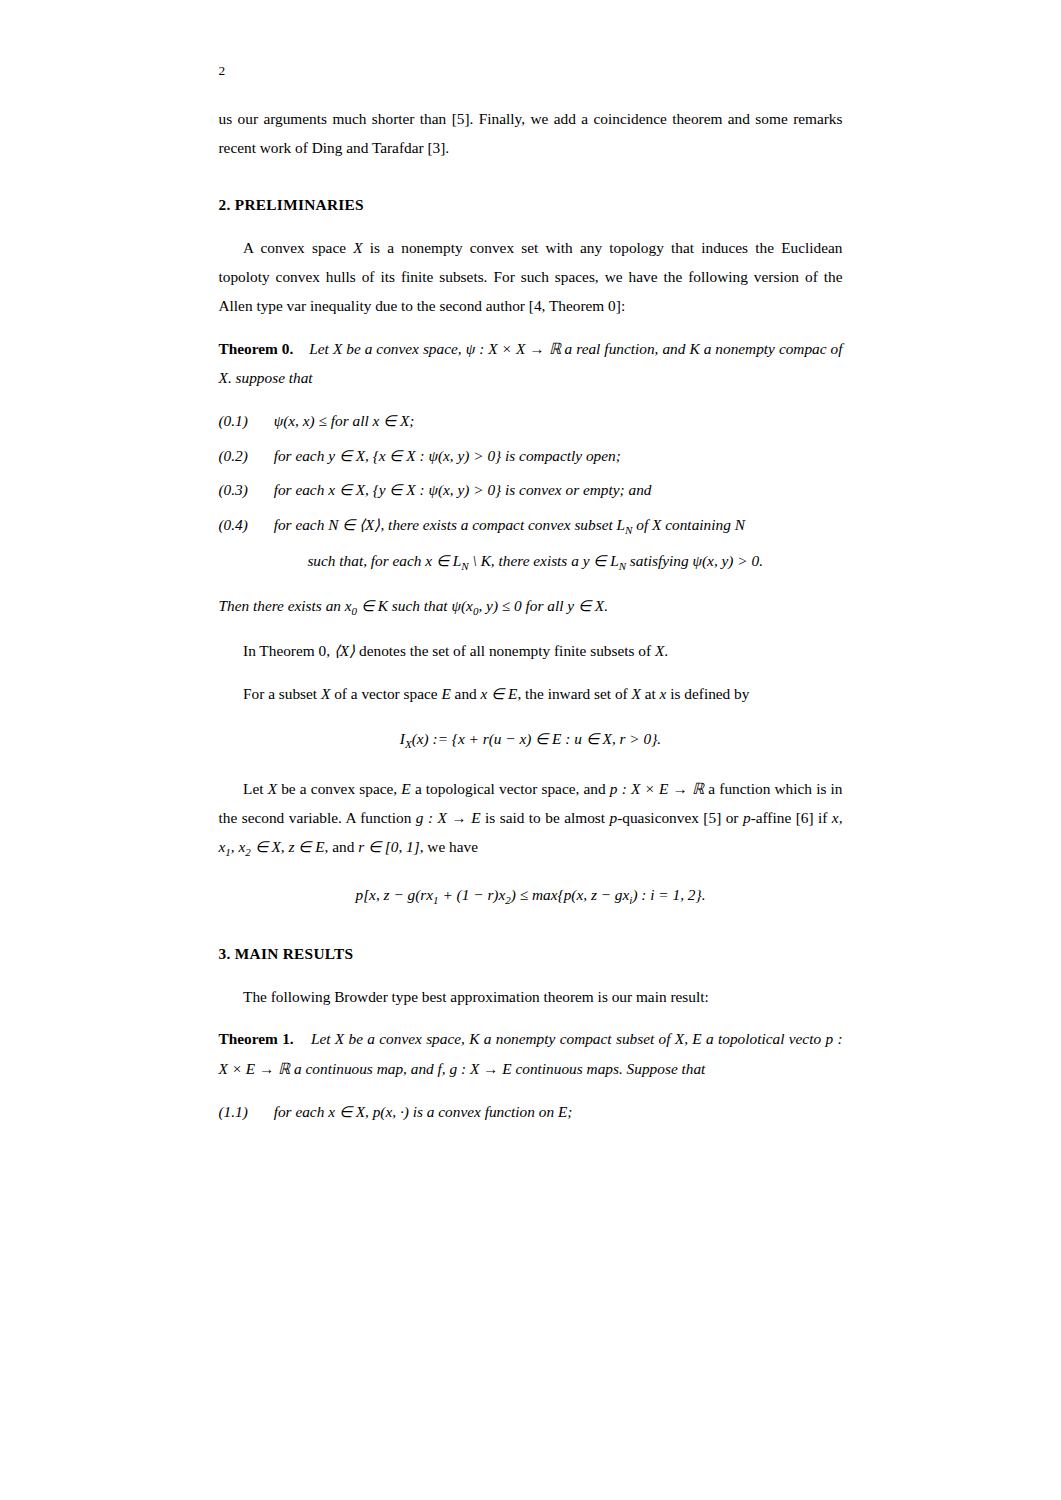2
us our arguments much shorter than [5]. Finally, we add a coincidence theorem and some remarks recent work of Ding and Tarafdar [3].
2. PRELIMINARIES
A convex space X is a nonempty convex set with any topology that induces the Euclidean topoloty convex hulls of its finite subsets. For such spaces, we have the following version of the Allen type var inequality due to the second author [4, Theorem 0]:
Theorem 0. Let X be a convex space, ψ : X × X → ℝ a real function, and K a nonempty compac of X. suppose that
(0.1)
ψ(x, x) ≤ for all x ∈ X;
(0.2)
for each y ∈ X, {x ∈ X : ψ(x, y) > 0} is compactly open;
(0.3)
for each x ∈ X, {y ∈ X : ψ(x, y) > 0} is convex or empty; and
(0.4)
for each N ∈ ⟨X⟩, there exists a compact convex subset LN of X containing N
such that, for each x ∈ LN \ K, there exists a y ∈ LN satisfying ψ(x, y) > 0.
Then there exists an x0 ∈ K such that ψ(x0, y) ≤ 0 for all y ∈ X.
In Theorem 0, ⟨X⟩ denotes the set of all nonempty finite subsets of X.
For a subset X of a vector space E and x ∈ E, the inward set of X at x is defined by
IX(x) := {x + r(u − x) ∈ E : u ∈ X, r > 0}.
Let X be a convex space, E a topological vector space, and p : X × E → ℝ a function which is in the second variable. A function g : X → E is said to be almost p-quasiconvex [5] or p-affine [6] if x, x1, x2 ∈ X, z ∈ E, and r ∈ [0, 1], we have
p[x, z − g(rx1 + (1 − r)x2) ≤ max{p(x, z − gxi) : i = 1, 2}.
3. MAIN RESULTS
The following Browder type best approximation theorem is our main result:
Theorem 1. Let X be a convex space, K a nonempty compact subset of X, E a topolotical vecto p : X × E → ℝ a continuous map, and f, g : X → E continuous maps. Suppose that
(1.1)
for each x ∈ X, p(x, ·) is a convex function on E;